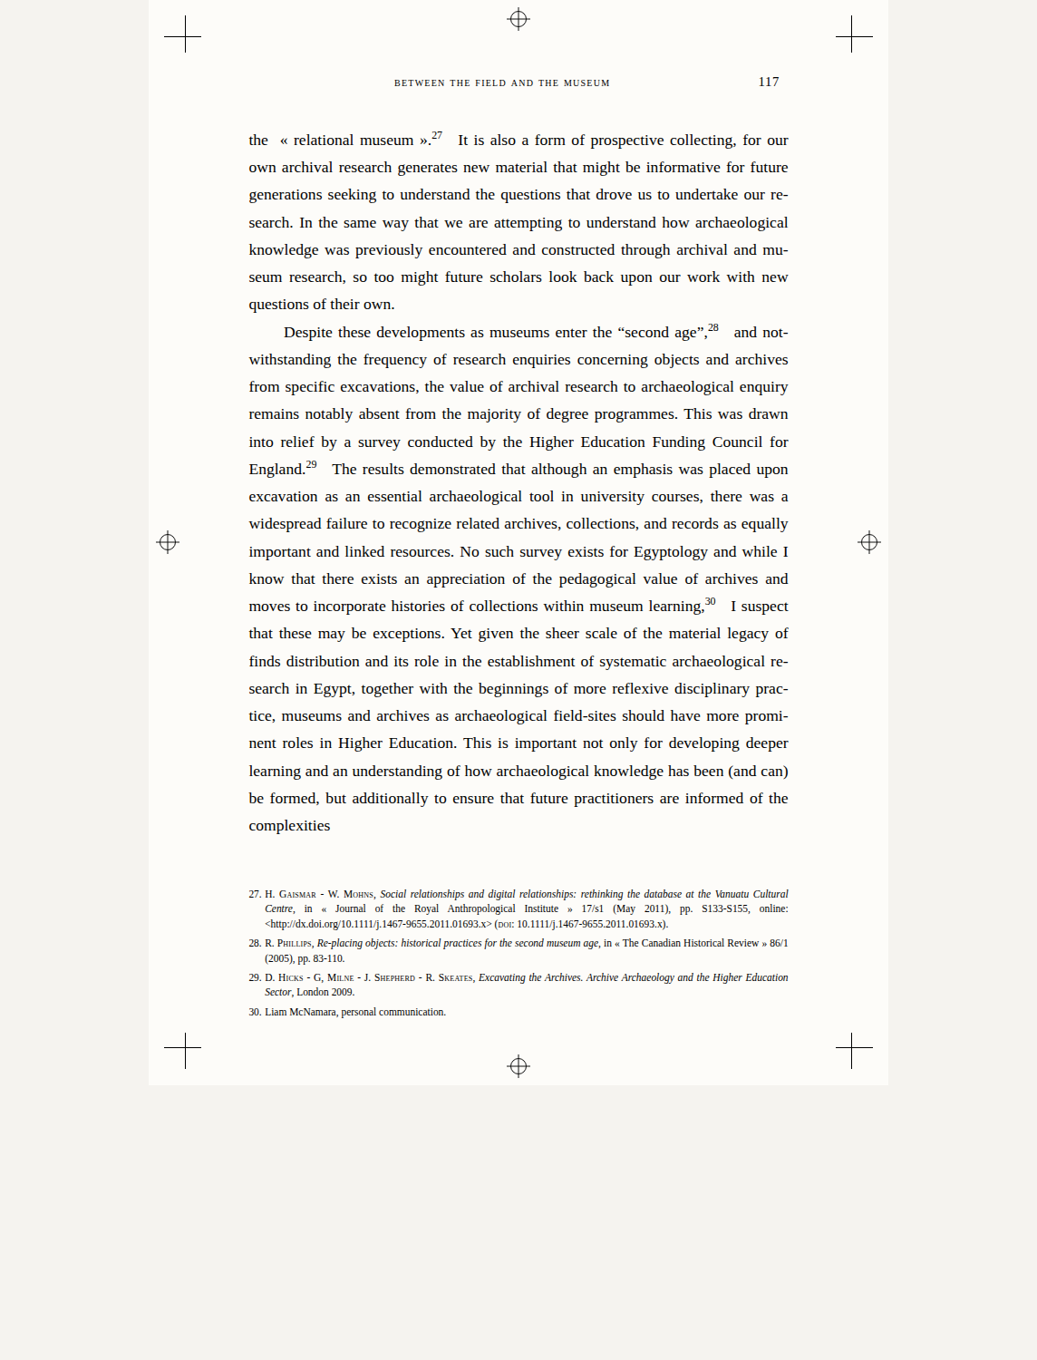between the field and the museum 117
the « relational museum ».27 It is also a form of prospective collecting, for our own archival research generates new material that might be informative for future generations seeking to understand the questions that drove us to undertake our research. In the same way that we are attempting to understand how archaeological knowledge was previously encountered and constructed through archival and museum research, so too might future scholars look back upon our work with new questions of their own.
Despite these developments as museums enter the “second age”,28 and notwithstanding the frequency of research enquiries concerning objects and archives from specific excavations, the value of archival research to archaeological enquiry remains notably absent from the majority of degree programmes. This was drawn into relief by a survey conducted by the Higher Education Funding Council for England.29 The results demonstrated that although an emphasis was placed upon excavation as an essential archaeological tool in university courses, there was a widespread failure to recognize related archives, collections, and records as equally important and linked resources. No such survey exists for Egyptology and while I know that there exists an appreciation of the pedagogical value of archives and moves to incorporate histories of collections within museum learning,30 I suspect that these may be exceptions. Yet given the sheer scale of the material legacy of finds distribution and its role in the establishment of systematic archaeological research in Egypt, together with the beginnings of more reflexive disciplinary practice, museums and archives as archaeological field-sites should have more prominent roles in Higher Education. This is important not only for developing deeper learning and an understanding of how archaeological knowledge has been (and can) be formed, but additionally to ensure that future practitioners are informed of the complexities
27. H. Gaismar - W. Mohns, Social relationships and digital relationships: rethinking the database at the Vanuatu Cultural Centre, in « Journal of the Royal Anthropological Institute » 17/s1 (May 2011), pp. S133-S155, online: <http://dx.doi.org/10.1111/j.1467-9655.2011.01693.x> (doi: 10.1111/j.1467-9655.2011.01693.x).
28. R. Phillips, Re-placing objects: historical practices for the second museum age, in « The Canadian Historical Review » 86/1 (2005), pp. 83-110.
29. D. Hicks - G, Milne - J. Shepherd - R. Skeates, Excavating the Archives. Archive Archaeology and the Higher Education Sector, London 2009.
30. Liam McNamara, personal communication.